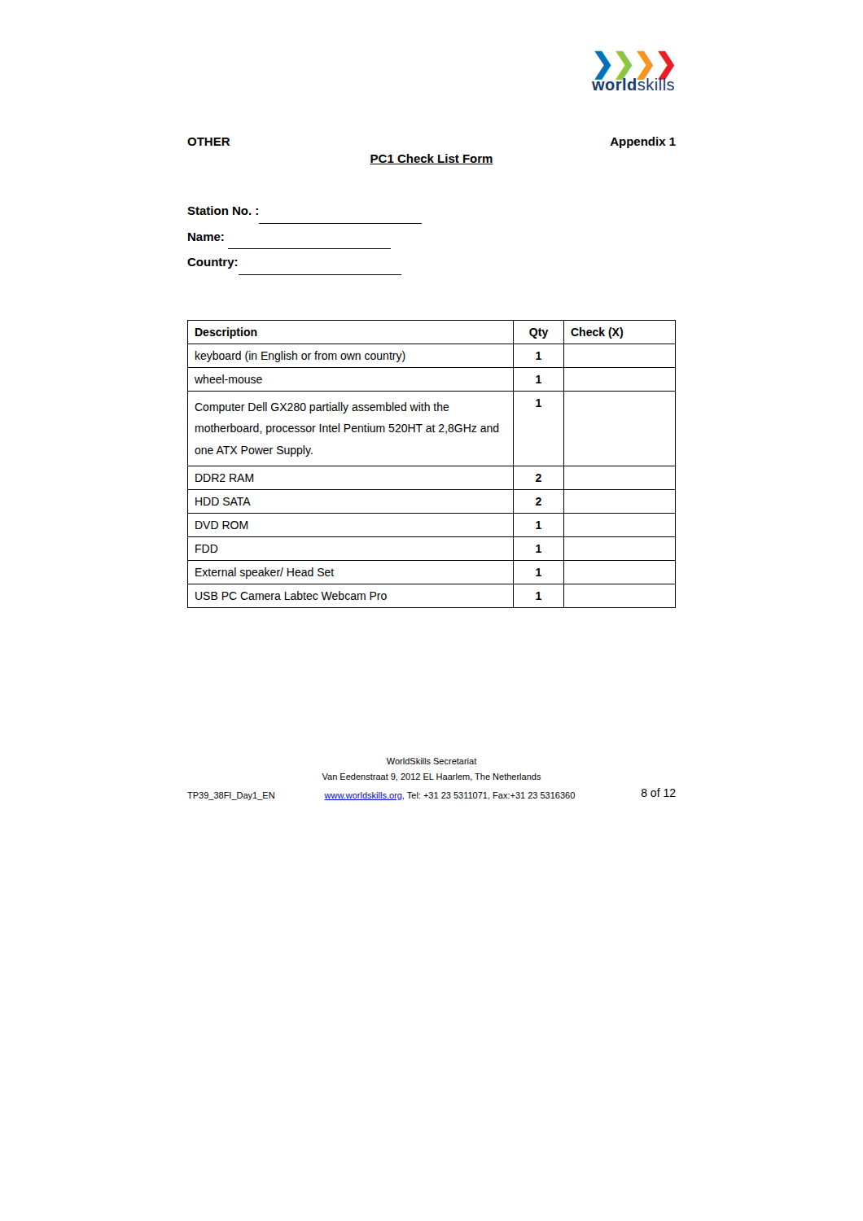❯❯❯❯
worldskills
OTHER Appendix 1
PC1 Check List Form
Station No. :
Name:
Country:
| Description | Qty | Check (X) |
| --- | --- | --- |
| keyboard (in English or from own country) | 1 | |
| wheel-mouse | 1 | |
| Computer Dell GX280 partially assembled with the motherboard, processor Intel Pentium 520HT at 2,8GHz and one ATX Power Supply. | 1 | |
| DDR2 RAM | 2 | |
| HDD SATA | 2 | |
| DVD ROM | 1 | |
| FDD | 1 | |
| External speaker/ Head Set | 1 | |
| USB PC Camera Labtec Webcam Pro | 1 | |
WorldSkills Secretariat
Van Eedenstraat 9, 2012 EL Haarlem, The Netherlands
TP39_38FI_Day1_EN
www.worldskills.org, Tel: +31 23 5311071, Fax:+31 23 5316360
8 of 12